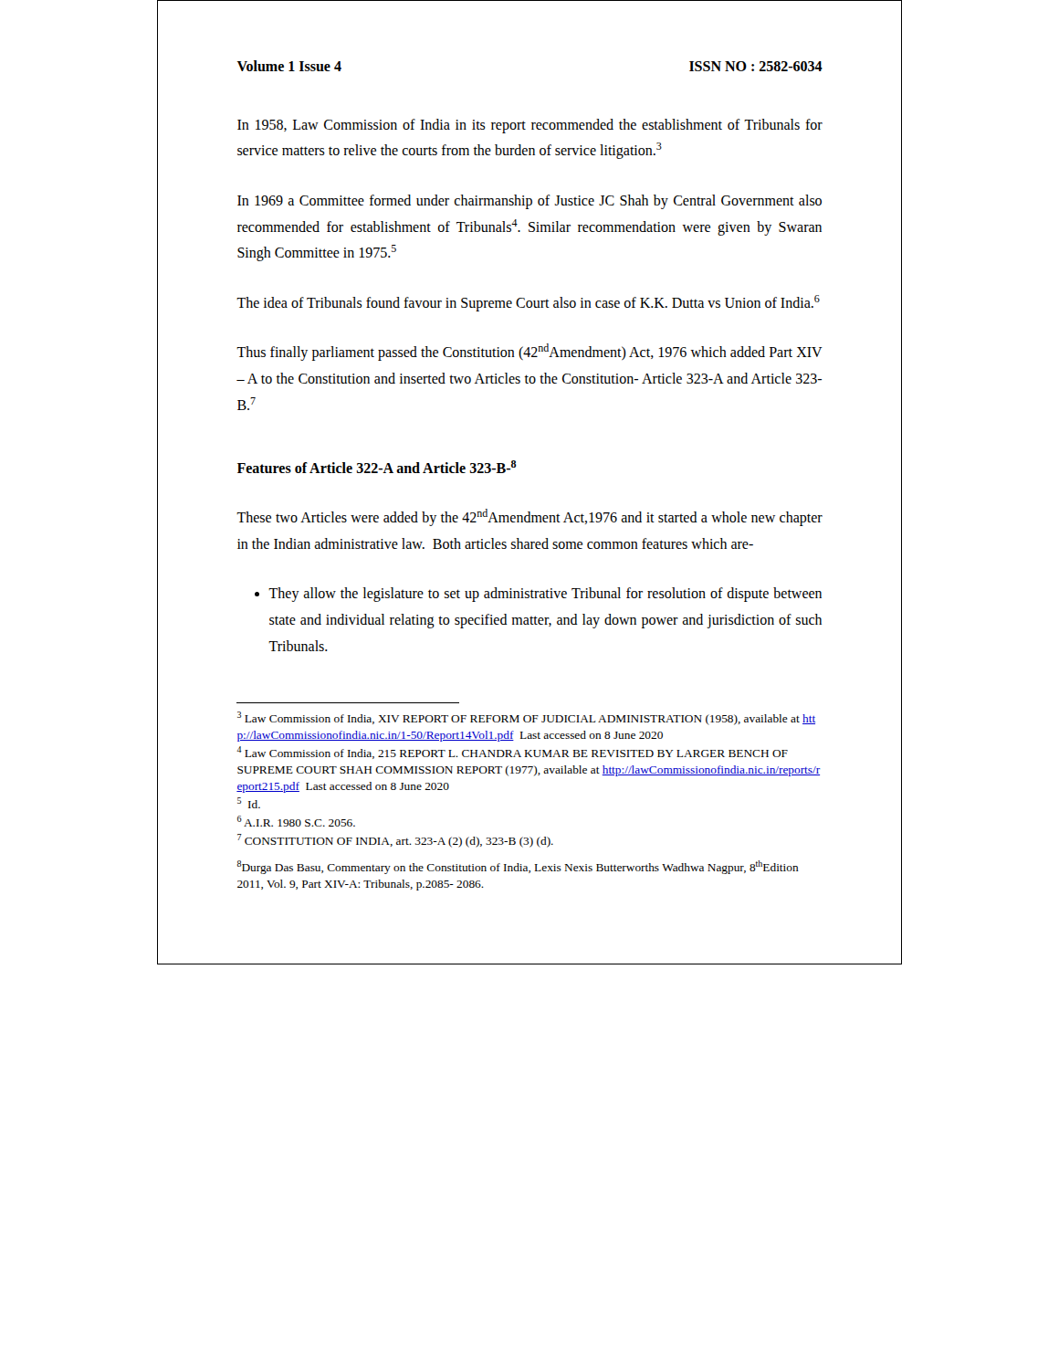Volume 1 Issue 4 ISSN NO : 2582-6034
In 1958, Law Commission of India in its report recommended the establishment of Tribunals for service matters to relive the courts from the burden of service litigation.3
In 1969 a Committee formed under chairmanship of Justice JC Shah by Central Government also recommended for establishment of Tribunals4. Similar recommendation were given by Swaran Singh Committee in 1975.5
The idea of Tribunals found favour in Supreme Court also in case of K.K. Dutta vs Union of India.6
Thus finally parliament passed the Constitution (42ndAmendment) Act, 1976 which added Part XIV – A to the Constitution and inserted two Articles to the Constitution- Article 323-A and Article 323-B.7
Features of Article 322-A and Article 323-B-8
These two Articles were added by the 42ndAmendment Act,1976 and it started a whole new chapter in the Indian administrative law. Both articles shared some common features which are-
They allow the legislature to set up administrative Tribunal for resolution of dispute between state and individual relating to specified matter, and lay down power and jurisdiction of such Tribunals.
3 Law Commission of India, XIV REPORT OF REFORM OF JUDICIAL ADMINISTRATION (1958), available at http://lawCommissionofindia.nic.in/1-50/Report14Vol1.pdf Last accessed on 8 June 2020
4 Law Commission of India, 215 REPORT L. CHANDRA KUMAR BE REVISITED BY LARGER BENCH OF SUPREME COURT SHAH COMMISSION REPORT (1977), available at http://lawCommissionofindia.nic.in/reports/report215.pdf Last accessed on 8 June 2020
5 Id.
6 A.I.R. 1980 S.C. 2056.
7 CONSTITUTION OF INDIA, art. 323-A (2) (d), 323-B (3) (d).
8Durga Das Basu, Commentary on the Constitution of India, Lexis Nexis Butterworths Wadhwa Nagpur, 8thEdition 2011, Vol. 9, Part XIV-A: Tribunals, p.2085- 2086.